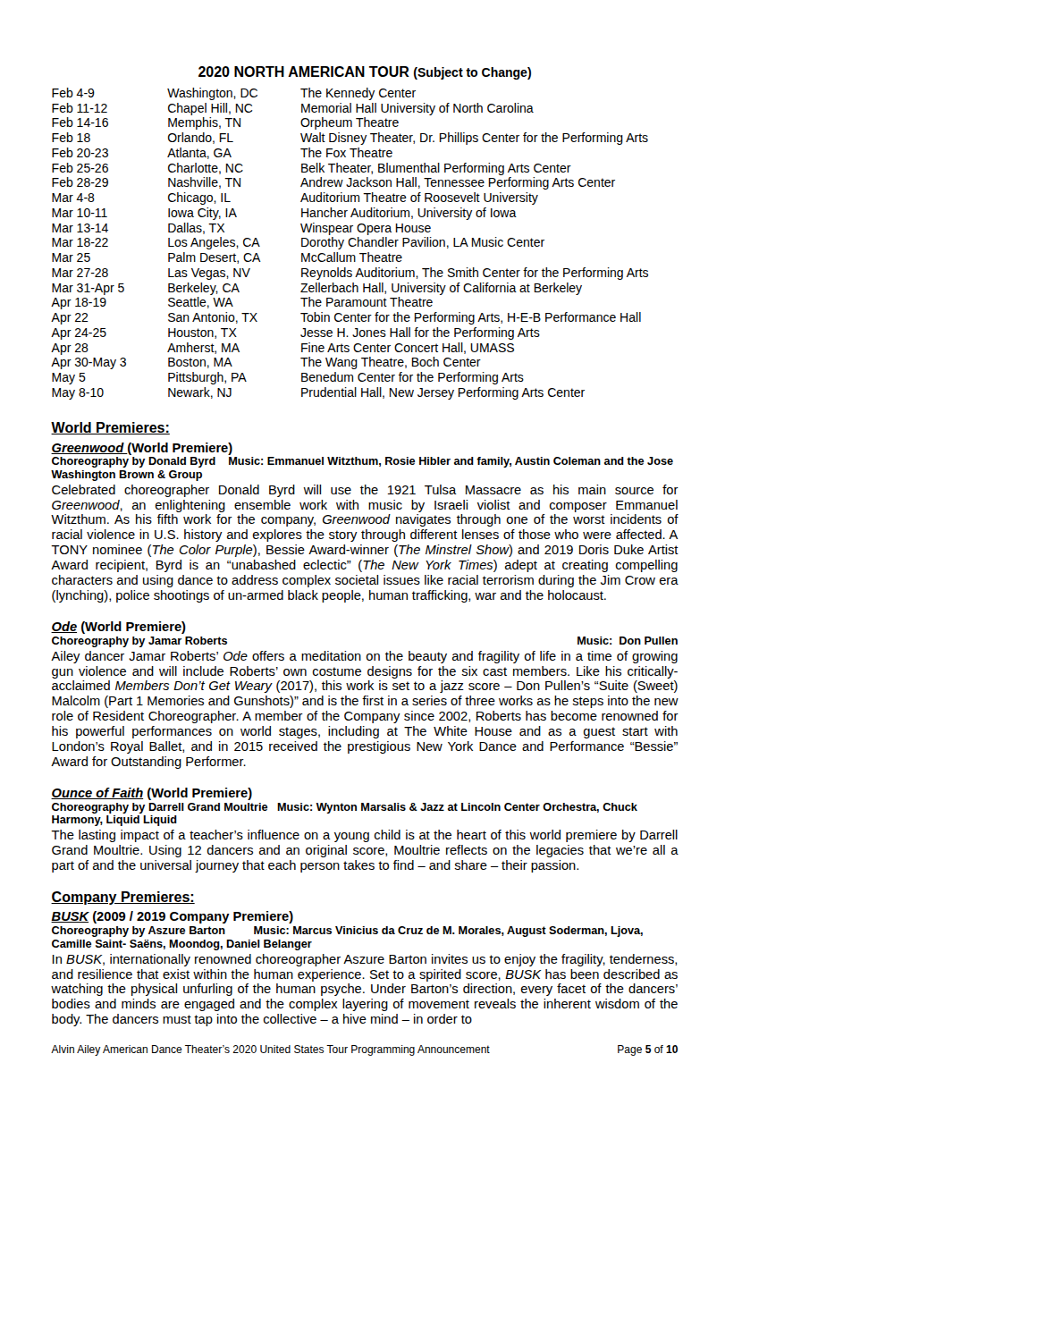2020 NORTH AMERICAN TOUR (Subject to Change)
| Feb 4-9 | Washington, DC | The Kennedy Center |
| Feb 11-12 | Chapel Hill, NC | Memorial Hall University of North Carolina |
| Feb 14-16 | Memphis, TN | Orpheum Theatre |
| Feb 18 | Orlando, FL | Walt Disney Theater, Dr. Phillips Center for the Performing Arts |
| Feb 20-23 | Atlanta, GA | The Fox Theatre |
| Feb 25-26 | Charlotte, NC | Belk Theater, Blumenthal Performing Arts Center |
| Feb 28-29 | Nashville, TN | Andrew Jackson Hall, Tennessee Performing Arts Center |
| Mar 4-8 | Chicago, IL | Auditorium Theatre of Roosevelt University |
| Mar 10-11 | Iowa City, IA | Hancher Auditorium, University of Iowa |
| Mar 13-14 | Dallas, TX | Winspear Opera House |
| Mar 18-22 | Los Angeles, CA | Dorothy Chandler Pavilion, LA Music Center |
| Mar 25 | Palm Desert, CA | McCallum Theatre |
| Mar 27-28 | Las Vegas, NV | Reynolds Auditorium, The Smith Center for the Performing Arts |
| Mar 31-Apr 5 | Berkeley, CA | Zellerbach Hall, University of California at Berkeley |
| Apr 18-19 | Seattle, WA | The Paramount Theatre |
| Apr 22 | San Antonio, TX | Tobin Center for the Performing Arts, H-E-B Performance Hall |
| Apr 24-25 | Houston, TX | Jesse H. Jones Hall for the Performing Arts |
| Apr 28 | Amherst, MA | Fine Arts Center Concert Hall, UMASS |
| Apr 30-May 3 | Boston, MA | The Wang Theatre, Boch Center |
| May 5 | Pittsburgh, PA | Benedum Center for the Performing Arts |
| May 8-10 | Newark, NJ | Prudential Hall, New Jersey Performing Arts Center |
World Premieres:
Greenwood (World Premiere)
Choreography by Donald Byrd Music: Emmanuel Witzthum, Rosie Hibler and family, Austin Coleman and the Jose Washington Brown & Group
Celebrated choreographer Donald Byrd will use the 1921 Tulsa Massacre as his main source for Greenwood, an enlightening ensemble work with music by Israeli violist and composer Emmanuel Witzthum. As his fifth work for the company, Greenwood navigates through one of the worst incidents of racial violence in U.S. history and explores the story through different lenses of those who were affected. A TONY nominee (The Color Purple), Bessie Award-winner (The Minstrel Show) and 2019 Doris Duke Artist Award recipient, Byrd is an “unabashed eclectic” (The New York Times) adept at creating compelling characters and using dance to address complex societal issues like racial terrorism during the Jim Crow era (lynching), police shootings of un-armed black people, human trafficking, war and the holocaust.
Ode (World Premiere)
Choreography by Jamar Roberts Music: Don Pullen
Ailey dancer Jamar Roberts’ Ode offers a meditation on the beauty and fragility of life in a time of growing gun violence and will include Roberts’ own costume designs for the six cast members. Like his critically-acclaimed Members Don’t Get Weary (2017), this work is set to a jazz score – Don Pullen’s “Suite (Sweet) Malcolm (Part 1 Memories and Gunshots)” and is the first in a series of three works as he steps into the new role of Resident Choreographer. A member of the Company since 2002, Roberts has become renowned for his powerful performances on world stages, including at The White House and as a guest start with London’s Royal Ballet, and in 2015 received the prestigious New York Dance and Performance “Bessie” Award for Outstanding Performer.
Ounce of Faith (World Premiere)
Choreography by Darrell Grand Moultrie Music: Wynton Marsalis & Jazz at Lincoln Center Orchestra, Chuck Harmony, Liquid Liquid
The lasting impact of a teacher’s influence on a young child is at the heart of this world premiere by Darrell Grand Moultrie. Using 12 dancers and an original score, Moultrie reflects on the legacies that we’re all a part of and the universal journey that each person takes to find – and share – their passion.
Company Premieres:
BUSK (2009 / 2019 Company Premiere)
Choreography by Aszure Barton Music: Marcus Vinicius da Cruz de M. Morales, August Soderman, Ljova, Camille Saint- Saëns, Moondog, Daniel Belanger
In BUSK, internationally renowned choreographer Aszure Barton invites us to enjoy the fragility, tenderness, and resilience that exist within the human experience. Set to a spirited score, BUSK has been described as watching the physical unfurling of the human psyche. Under Barton’s direction, every facet of the dancers’ bodies and minds are engaged and the complex layering of movement reveals the inherent wisdom of the body. The dancers must tap into the collective – a hive mind – in order to
Alvin Ailey American Dance Theater’s 2020 United States Tour Programming Announcement Page 5 of 10